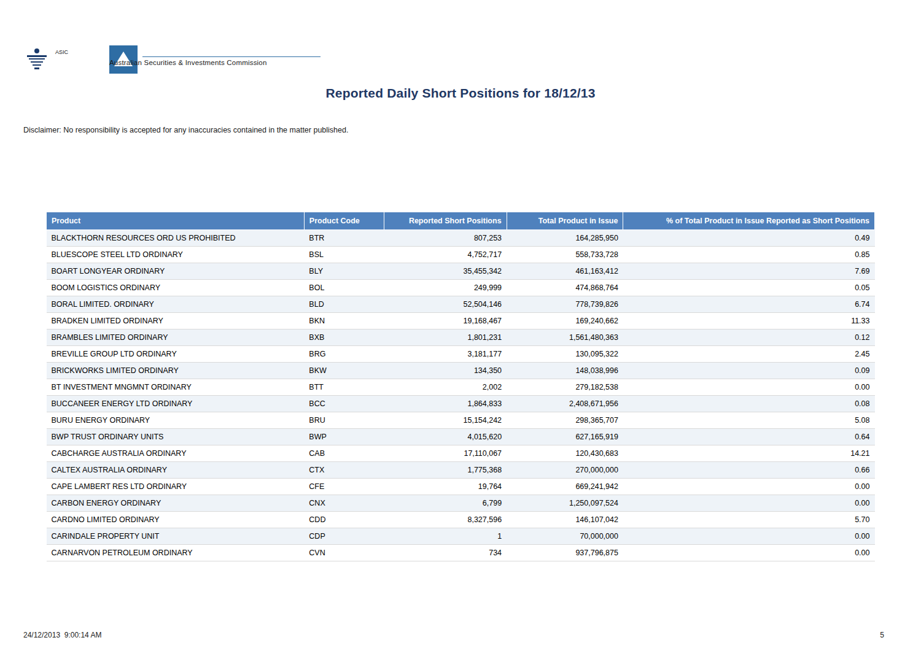ASIC
Australian Securities & Investments Commission
Reported Daily Short Positions for 18/12/13
Disclaimer: No responsibility is accepted for any inaccuracies contained in the matter published.
| Product | Product Code | Reported Short Positions | Total Product in Issue | % of Total Product in Issue Reported as Short Positions |
| --- | --- | --- | --- | --- |
| BLACKTHORN RESOURCES ORD US PROHIBITED | BTR | 807,253 | 164,285,950 | 0.49 |
| BLUESCOPE STEEL LTD ORDINARY | BSL | 4,752,717 | 558,733,728 | 0.85 |
| BOART LONGYEAR ORDINARY | BLY | 35,455,342 | 461,163,412 | 7.69 |
| BOOM LOGISTICS ORDINARY | BOL | 249,999 | 474,868,764 | 0.05 |
| BORAL LIMITED. ORDINARY | BLD | 52,504,146 | 778,739,826 | 6.74 |
| BRADKEN LIMITED ORDINARY | BKN | 19,168,467 | 169,240,662 | 11.33 |
| BRAMBLES LIMITED ORDINARY | BXB | 1,801,231 | 1,561,480,363 | 0.12 |
| BREVILLE GROUP LTD ORDINARY | BRG | 3,181,177 | 130,095,322 | 2.45 |
| BRICKWORKS LIMITED ORDINARY | BKW | 134,350 | 148,038,996 | 0.09 |
| BT INVESTMENT MNGMNT ORDINARY | BTT | 2,002 | 279,182,538 | 0.00 |
| BUCCANEER ENERGY LTD ORDINARY | BCC | 1,864,833 | 2,408,671,956 | 0.08 |
| BURU ENERGY ORDINARY | BRU | 15,154,242 | 298,365,707 | 5.08 |
| BWP TRUST ORDINARY UNITS | BWP | 4,015,620 | 627,165,919 | 0.64 |
| CABCHARGE AUSTRALIA ORDINARY | CAB | 17,110,067 | 120,430,683 | 14.21 |
| CALTEX AUSTRALIA ORDINARY | CTX | 1,775,368 | 270,000,000 | 0.66 |
| CAPE LAMBERT RES LTD ORDINARY | CFE | 19,764 | 669,241,942 | 0.00 |
| CARBON ENERGY ORDINARY | CNX | 6,799 | 1,250,097,524 | 0.00 |
| CARDNO LIMITED ORDINARY | CDD | 8,327,596 | 146,107,042 | 5.70 |
| CARINDALE PROPERTY UNIT | CDP | 1 | 70,000,000 | 0.00 |
| CARNARVON PETROLEUM ORDINARY | CVN | 734 | 937,796,875 | 0.00 |
24/12/2013 9:00:14 AM
5